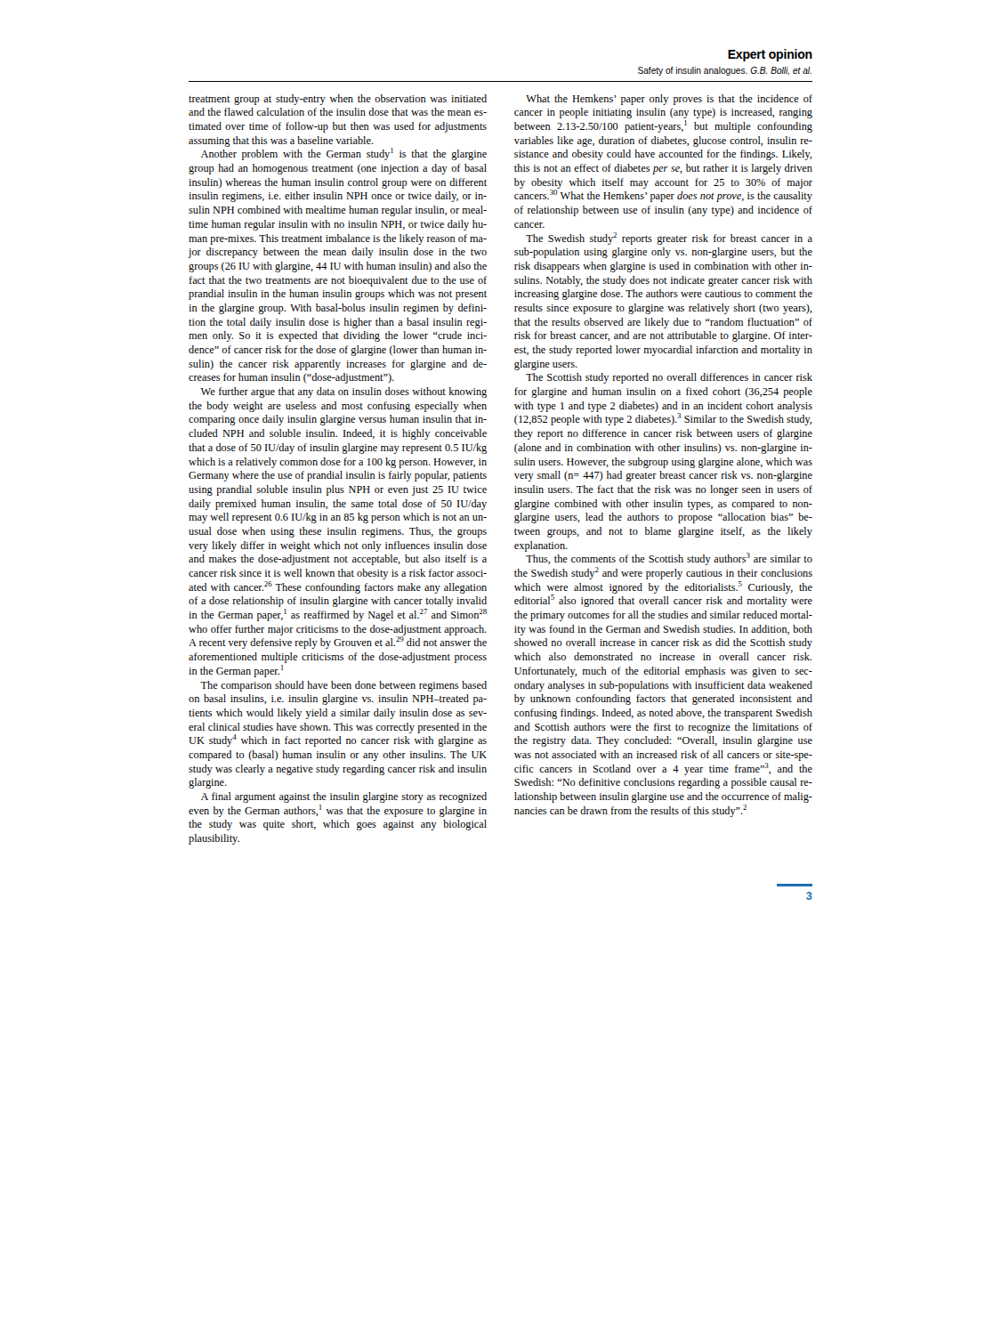Expert opinion
Safety of insulin analogues. G.B. Bolli, et al.
treatment group at study-entry when the observation was initiated and the flawed calculation of the insulin dose that was the mean estimated over time of follow-up but then was used for adjustments assuming that this was a baseline variable.
Another problem with the German study1 is that the glargine group had an homogenous treatment (one injection a day of basal insulin) whereas the human insulin control group were on different insulin regimens, i.e. either insulin NPH once or twice daily, or insulin NPH combined with mealtime human regular insulin, or mealtime human regular insulin with no insulin NPH, or twice daily human pre-mixes. This treatment imbalance is the likely reason of major discrepancy between the mean daily insulin dose in the two groups (26 IU with glargine, 44 IU with human insulin) and also the fact that the two treatments are not bioequivalent due to the use of prandial insulin in the human insulin groups which was not present in the glargine group. With basal-bolus insulin regimen by definition the total daily insulin dose is higher than a basal insulin regimen only. So it is expected that dividing the lower “crude incidence” of cancer risk for the dose of glargine (lower than human insulin) the cancer risk apparently increases for glargine and decreases for human insulin (“dose-adjustment”).
We further argue that any data on insulin doses without knowing the body weight are useless and most confusing especially when comparing once daily insulin glargine versus human insulin that included NPH and soluble insulin. Indeed, it is highly conceivable that a dose of 50 IU/day of insulin glargine may represent 0.5 IU/kg which is a relatively common dose for a 100 kg person. However, in Germany where the use of prandial insulin is fairly popular, patients using prandial soluble insulin plus NPH or even just 25 IU twice daily premixed human insulin, the same total dose of 50 IU/day may well represent 0.6 IU/kg in an 85 kg person which is not an unusual dose when using these insulin regimens. Thus, the groups very likely differ in weight which not only influences insulin dose and makes the dose-adjustment not acceptable, but also itself is a cancer risk since it is well known that obesity is a risk factor associated with cancer.26 These confounding factors make any allegation of a dose relationship of insulin glargine with cancer totally invalid in the German paper,1 as reaffirmed by Nagel et al.27 and Simon28 who offer further major criticisms to the dose-adjustment approach. A recent very defensive reply by Grouven et al.29 did not answer the aforementioned multiple criticisms of the dose-adjustment process in the German paper.1
The comparison should have been done between regimens based on basal insulins, i.e. insulin glargine vs. insulin NPH–treated patients which would likely yield a similar daily insulin dose as several clinical studies have shown. This was correctly presented in the UK study4 which in fact reported no cancer risk with glargine as compared to (basal) human insulin or any other insulins. The UK study was clearly a negative study regarding cancer risk and insulin glargine.
A final argument against the insulin glargine story as recognized even by the German authors,1 was that the exposure to glargine in the study was quite short, which goes against any biological plausibility.
What the Hemkens’ paper only proves is that the incidence of cancer in people initiating insulin (any type) is increased, ranging between 2.13-2.50/100 patient-years,1 but multiple confounding variables like age, duration of diabetes, glucose control, insulin resistance and obesity could have accounted for the findings. Likely, this is not an effect of diabetes per se, but rather it is largely driven by obesity which itself may account for 25 to 30% of major cancers.30 What the Hemkens’ paper does not prove, is the causality of relationship between use of insulin (any type) and incidence of cancer.
The Swedish study2 reports greater risk for breast cancer in a sub-population using glargine only vs. non-glargine users, but the risk disappears when glargine is used in combination with other insulins. Notably, the study does not indicate greater cancer risk with increasing glargine dose. The authors were cautious to comment the results since exposure to glargine was relatively short (two years), that the results observed are likely due to “random fluctuation” of risk for breast cancer, and are not attributable to glargine. Of interest, the study reported lower myocardial infarction and mortality in glargine users.
The Scottish study reported no overall differences in cancer risk for glargine and human insulin on a fixed cohort (36,254 people with type 1 and type 2 diabetes) and in an incident cohort analysis (12,852 people with type 2 diabetes).3 Similar to the Swedish study, they report no difference in cancer risk between users of glargine (alone and in combination with other insulins) vs. non-glargine insulin users. However, the subgroup using glargine alone, which was very small (n= 447) had greater breast cancer risk vs. non-glargine insulin users. The fact that the risk was no longer seen in users of glargine combined with other insulin types, as compared to non-glargine users, lead the authors to propose “allocation bias” between groups, and not to blame glargine itself, as the likely explanation.
Thus, the comments of the Scottish study authors3 are similar to the Swedish study2 and were properly cautious in their conclusions which were almost ignored by the editorialists.5 Curiously, the editorial5 also ignored that overall cancer risk and mortality were the primary outcomes for all the studies and similar reduced mortality was found in the German and Swedish studies. In addition, both showed no overall increase in cancer risk as did the Scottish study which also demonstrated no increase in overall cancer risk. Unfortunately, much of the editorial emphasis was given to secondary analyses in sub-populations with insufficient data weakened by unknown confounding factors that generated inconsistent and confusing findings. Indeed, as noted above, the transparent Swedish and Scottish authors were the first to recognize the limitations of the registry data. They concluded: “Overall, insulin glargine use was not associated with an increased risk of all cancers or site-specific cancers in Scotland over a 4 year time frame”3, and the Swedish: “No definitive conclusions regarding a possible causal relationship between insulin glargine use and the occurrence of malignancies can be drawn from the results of this study”.2
3